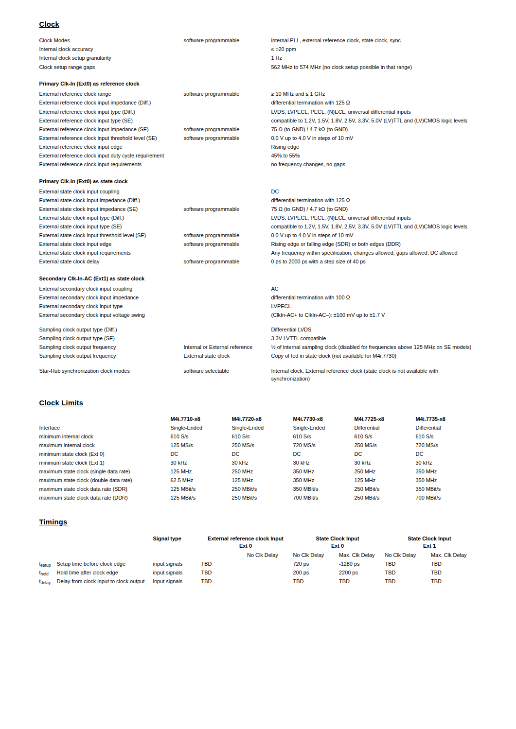Clock
| Clock Modes | software programmable | internal PLL, external reference clock, state clock, sync |
| Internal clock accuracy | | ≤ ±20 ppm |
| Internal clock setup granularity | | 1 Hz |
| Clock setup range gaps | | 562 MHz to 574 MHz (no clock setup possible in that range) |
Primary Clk-In (Ext0) as reference clock
| External reference clock range | software programmable | ≥ 10 MHz and ≤ 1 GHz |
| External reference clock input impedance (Diff.) | | differential termination with 125 Ω |
| External reference clock input type (Diff.) | | LVDS, LVPECL, PECL, (N)ECL, universal differential inputs |
| External reference clock input type (SE) | | compatible to 1.2V, 1.5V, 1.8V, 2.5V, 3.3V, 5.0V (LV)TTL and (LV)CMOS logic levels |
| External reference clock input impedance (SE) | software programmable | 75 Ω (to GND) / 4.7 kΩ (to GND) |
| External reference clock input threshold level (SE) | software programmable | 0.0 V up to 4.0 V in steps of 10 mV |
| External reference clock input edge | | Rising edge |
| External reference clock input duty cycle requirement | | 45% to 55% |
| External reference clock input requirements | | no frequency changes, no gaps |
Primary Clk-In (Ext0) as state clock
| External state clock input coupling | | DC |
| External state clock input impedance (Diff.) | | differential termination with 125 Ω |
| External state clock input impedance (SE) | software programmable | 75 Ω (to GND) / 4.7 kΩ (to GND) |
| External state clock input type (Diff.) | | LVDS, LVPECL, PECL, (N)ECL, universal differential inputs |
| External state clock input type (SE) | | compatible to 1.2V, 1.5V, 1.8V, 2.5V, 3.3V, 5.0V (LV)TTL and (LV)CMOS logic levels |
| External state clock input threshold level (SE) | software programmable | 0.0 V up to 4.0 V in steps of 10 mV |
| External state clock input edge | software programmable | Rising edge or falling edge (SDR) or both edges (DDR) |
| External state clock input requirements | | Any frequency within specification, changes allowed, gaps allowed, DC allowed |
| External state clock delay | software programmable | 0 ps to 2000 ps with a step size of 40 ps |
Secondary Clk-In-AC (Ext1) as state clock
| External secondary clock input coupling | | AC |
| External secondary clock input impedance | | differential termination with 100 Ω |
| External secondary clock input type | | LVPECL |
| External secondary clock input voltage swing | | (ClkIn-AC+ to ClkIn-AC–): ±100 mV up to ±1.7 V |
| Sampling clock output type (Diff.) | | Differential LVDS |
| Sampling clock output type (SE) | | 3.3V LVTTL compatible |
| Sampling clock output frequency | Internal or External reference | ½ of internal sampling clock (disabled for frequencies above 125 MHz on SE models) |
| Sampling clock output frequency | External state clock | Copy of fed in state clock (not available for M4i.7730) |
| Star-Hub synchronization clock modes | software selectable | Internal clock, External reference clock (state clock is not available with synchronization) |
Clock Limits
| | M4i.7710-x8 | M4i.7720-x8 | M4i.7730-x8 | M4i.7725-x8 | M4i.7735-x8 |
| --- | --- | --- | --- | --- | --- |
| Interface | Single-Ended | Single-Ended | Single-Ended | Differential | Differential |
| minimum internal clock | 610 S/s | 610 S/s | 610 S/s | 610 S/s | 610 S/s |
| maximum internal clock | 125 MS/s | 250 MS/s | 720 MS/s | 250 MS/s | 720 MS/s |
| minimum state clock (Ext 0) | DC | DC | DC | DC | DC |
| minimum state clock (Ext 1) | 30 kHz | 30 kHz | 30 kHz | 30 kHz | 30 kHz |
| maximum state clock (single data rate) | 125 MHz | 250 MHz | 350 MHz | 250 MHz | 350 MHz |
| maximum state clock (double data rate) | 62.5 MHz | 125 MHz | 350 MHz | 125 MHz | 350 MHz |
| maximum state clock data rate (SDR) | 125 MBit/s | 250 MBit/s | 350 MBit/s | 250 MBit/s | 350 MBit/s |
| maximum state clock data rate (DDR) | 125 MBit/s | 250 MBit/s | 700 MBit/s | 250 MBit/s | 700 MBit/s |
Timings
| | | Signal type | External reference clock Input Ext 0 | State Clock Input Ext 0 | State Clock Input Ext 1 |
| --- | --- | --- | --- | --- | --- |
| | | | | No Clk Delay | No Clk Delay | Max. Clk Delay | No Clk Delay | Max. Clk Delay |
| t setup | Setup time before clock edge | input signals | TBD | | 720 ps | -1280 ps | TBD | TBD |
| t hold | Hold time after clock edge | input signals | TBD | | 200 ps | 2200 ps | TBD | TBD |
| t delay | Delay from clock input to clock output | input signals | TBD | | TBD | TBD | TBD | TBD |